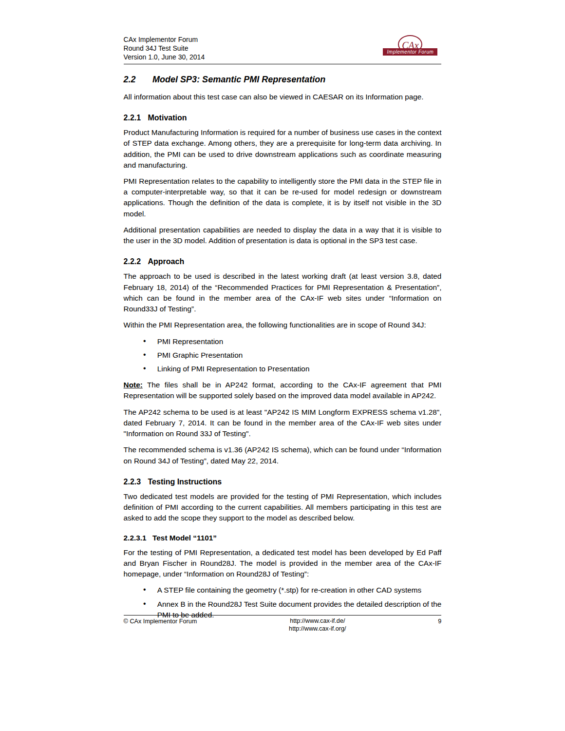CAx Implementor Forum
Round 34J Test Suite
Version 1.0, June 30, 2014
CAx
Implementor Forum
2.2 Model SP3: Semantic PMI Representation
All information about this test case can also be viewed in CAESAR on its Information page.
2.2.1 Motivation
Product Manufacturing Information is required for a number of business use cases in the context of STEP data exchange. Among others, they are a prerequisite for long-term data archiving. In addition, the PMI can be used to drive downstream applications such as coordinate measuring and manufacturing.
PMI Representation relates to the capability to intelligently store the PMI data in the STEP file in a computer-interpretable way, so that it can be re-used for model redesign or downstream applications. Though the definition of the data is complete, it is by itself not visible in the 3D model.
Additional presentation capabilities are needed to display the data in a way that it is visible to the user in the 3D model. Addition of presentation is data is optional in the SP3 test case.
2.2.2 Approach
The approach to be used is described in the latest working draft (at least version 3.8, dated February 18, 2014) of the “Recommended Practices for PMI Representation & Presentation”, which can be found in the member area of the CAx-IF web sites under “Information on Round33J of Testing”.
Within the PMI Representation area, the following functionalities are in scope of Round 34J:
PMI Representation
PMI Graphic Presentation
Linking of PMI Representation to Presentation
Note: The files shall be in AP242 format, according to the CAx-IF agreement that PMI Representation will be supported solely based on the improved data model available in AP242.
The AP242 schema to be used is at least "AP242 IS MIM Longform EXPRESS schema v1.28", dated February 7, 2014. It can be found in the member area of the CAx-IF web sites under "Information on Round 33J of Testing".
The recommended schema is v1.36 (AP242 IS schema), which can be found under “Information on Round 34J of Testing”, dated May 22, 2014.
2.2.3 Testing Instructions
Two dedicated test models are provided for the testing of PMI Representation, which includes definition of PMI according to the current capabilities. All members participating in this test are asked to add the scope they support to the model as described below.
2.2.3.1 Test Model “1101”
For the testing of PMI Representation, a dedicated test model has been developed by Ed Paff and Bryan Fischer in Round28J. The model is provided in the member area of the CAx-IF homepage, under “Information on Round28J of Testing”:
A STEP file containing the geometry (*.stp) for re-creation in other CAD systems
Annex B in the Round28J Test Suite document provides the detailed description of the PMI to be added.
© CAx Implementor Forum
http://www.cax-if.de/
http://www.cax-if.org/
9